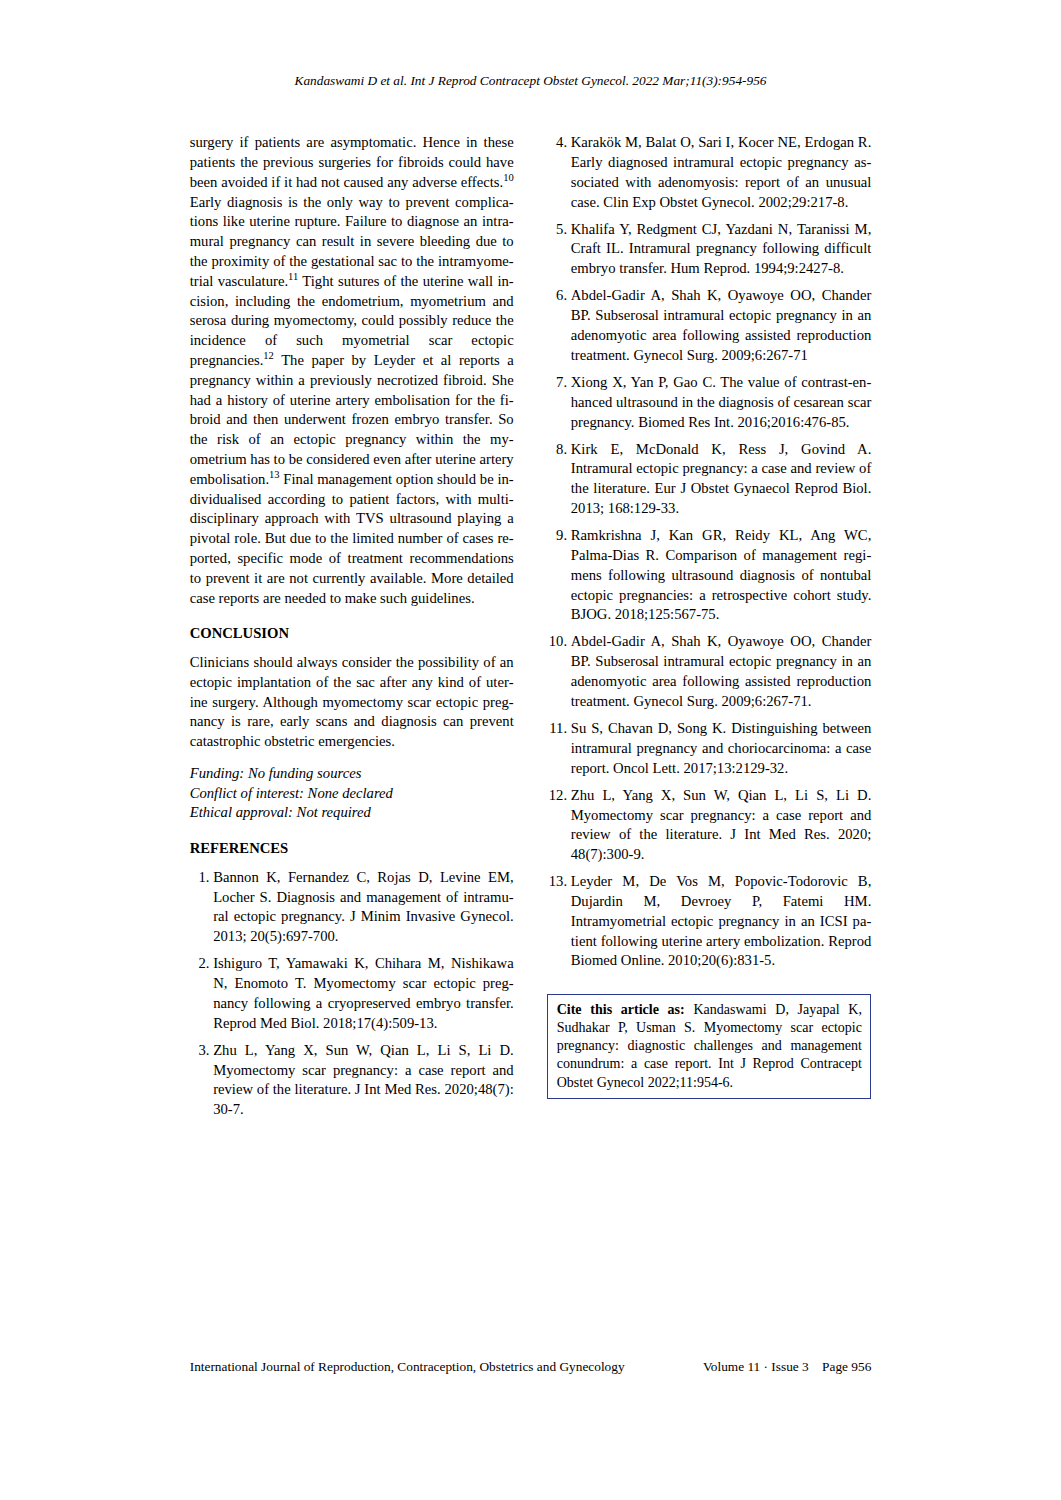Kandaswami D et al. Int J Reprod Contracept Obstet Gynecol. 2022 Mar;11(3):954-956
surgery if patients are asymptomatic. Hence in these patients the previous surgeries for fibroids could have been avoided if it had not caused any adverse effects.10 Early diagnosis is the only way to prevent complications like uterine rupture. Failure to diagnose an intramural pregnancy can result in severe bleeding due to the proximity of the gestational sac to the intramyometrial vasculature.11 Tight sutures of the uterine wall incision, including the endometrium, myometrium and serosa during myomectomy, could possibly reduce the incidence of such myometrial scar ectopic pregnancies.12 The paper by Leyder et al reports a pregnancy within a previously necrotized fibroid. She had a history of uterine artery embolisation for the fibroid and then underwent frozen embryo transfer. So the risk of an ectopic pregnancy within the myometrium has to be considered even after uterine artery embolisation.13 Final management option should be individualised according to patient factors, with multidisciplinary approach with TVS ultrasound playing a pivotal role. But due to the limited number of cases reported, specific mode of treatment recommendations to prevent it are not currently available. More detailed case reports are needed to make such guidelines.
Conclusion
Clinicians should always consider the possibility of an ectopic implantation of the sac after any kind of uterine surgery. Although myomectomy scar ectopic pregnancy is rare, early scans and diagnosis can prevent catastrophic obstetric emergencies.
Funding: No funding sources
Conflict of interest: None declared
Ethical approval: Not required
References
Bannon K, Fernandez C, Rojas D, Levine EM, Locher S. Diagnosis and management of intramural ectopic pregnancy. J Minim Invasive Gynecol. 2013; 20(5):697-700.
Ishiguro T, Yamawaki K, Chihara M, Nishikawa N, Enomoto T. Myomectomy scar ectopic pregnancy following a cryopreserved embryo transfer. Reprod Med Biol. 2018;17(4):509-13.
Zhu L, Yang X, Sun W, Qian L, Li S, Li D. Myomectomy scar pregnancy: a case report and review of the literature. J Int Med Res. 2020;48(7): 30-7.
Karakök M, Balat O, Sari I, Kocer NE, Erdogan R. Early diagnosed intramural ectopic pregnancy associated with adenomyosis: report of an unusual case. Clin Exp Obstet Gynecol. 2002;29:217-8.
Khalifa Y, Redgment CJ, Yazdani N, Taranissi M, Craft IL. Intramural pregnancy following difficult embryo transfer. Hum Reprod. 1994;9:2427-8.
Abdel-Gadir A, Shah K, Oyawoye OO, Chander BP. Subserosal intramural ectopic pregnancy in an adenomyotic area following assisted reproduction treatment. Gynecol Surg. 2009;6:267-71
Xiong X, Yan P, Gao C. The value of contrast-enhanced ultrasound in the diagnosis of cesarean scar pregnancy. Biomed Res Int. 2016;2016:476-85.
Kirk E, McDonald K, Ress J, Govind A. Intramural ectopic pregnancy: a case and review of the literature. Eur J Obstet Gynaecol Reprod Biol. 2013; 168:129-33.
Ramkrishna J, Kan GR, Reidy KL, Ang WC, Palma-Dias R. Comparison of management regimens following ultrasound diagnosis of nontubal ectopic pregnancies: a retrospective cohort study. BJOG. 2018;125:567-75.
Abdel-Gadir A, Shah K, Oyawoye OO, Chander BP. Subserosal intramural ectopic pregnancy in an adenomyotic area following assisted reproduction treatment. Gynecol Surg. 2009;6:267-71.
Su S, Chavan D, Song K. Distinguishing between intramural pregnancy and choriocarcinoma: a case report. Oncol Lett. 2017;13:2129-32.
Zhu L, Yang X, Sun W, Qian L, Li S, Li D. Myomectomy scar pregnancy: a case report and review of the literature. J Int Med Res. 2020; 48(7):300-9.
Leyder M, De Vos M, Popovic-Todorovic B, Dujardin M, Devroey P, Fatemi HM. Intramyometrial ectopic pregnancy in an ICSI patient following uterine artery embolization. Reprod Biomed Online. 2010;20(6):831-5.
Cite this article as: Kandaswami D, Jayapal K, Sudhakar P, Usman S. Myomectomy scar ectopic pregnancy: diagnostic challenges and management conundrum: a case report. Int J Reprod Contracept Obstet Gynecol 2022;11:954-6.
International Journal of Reproduction, Contraception, Obstetrics and Gynecology
Volume 11 · Issue 3 Page 956